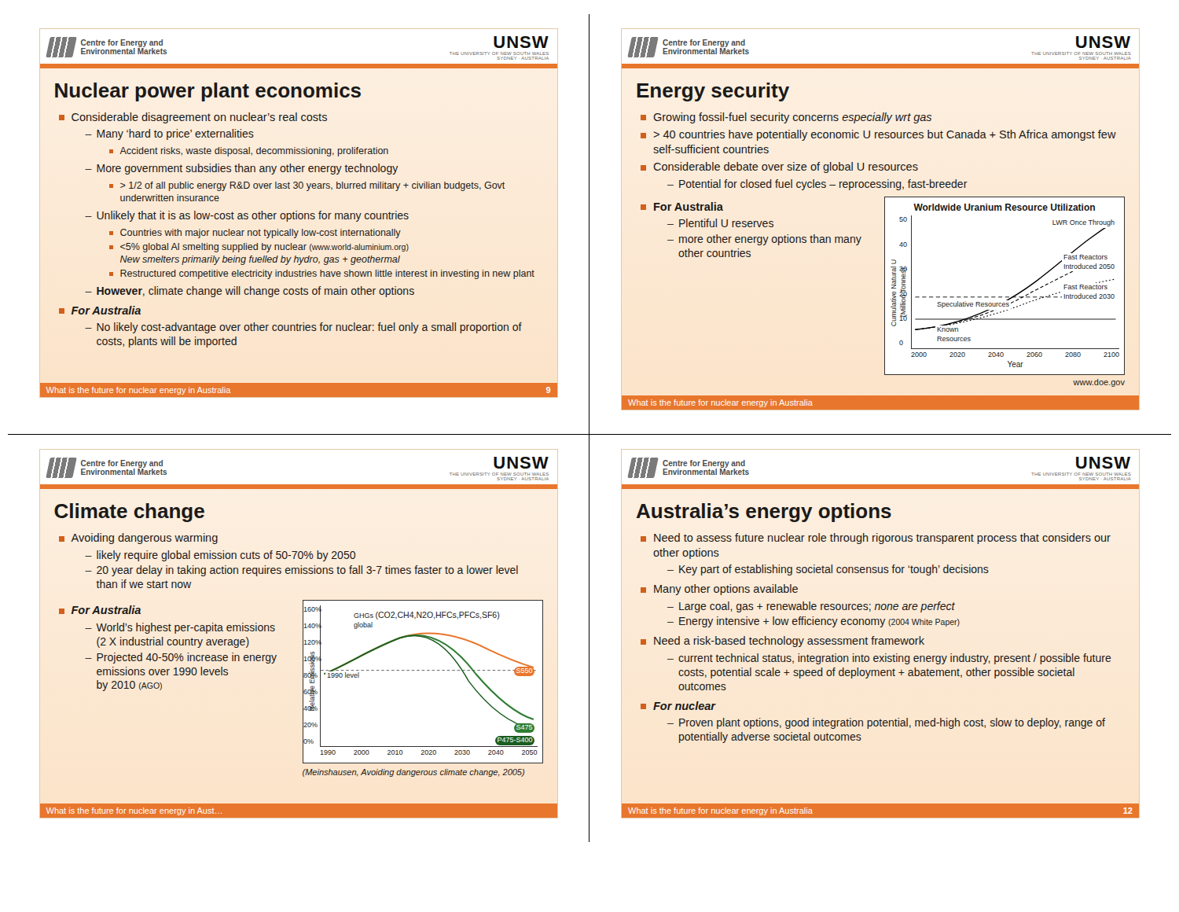Centre for Energy and
Environmental Markets
UNSW
THE UNIVERSITY OF NEW SOUTH WALES
SYDNEY · AUSTRALIA
Nuclear power plant economics
Considerable disagreement on nuclear’s real costs
Many ‘hard to price’ externalities
Accident risks, waste disposal, decommissioning, proliferation
More government subsidies than any other energy technology
> 1/2 of all public energy R&D over last 30 years, blurred military + civilian budgets, Govt underwritten insurance
Unlikely that it is as low-cost as other options for many countries
Countries with major nuclear not typically low-cost internationally
<5% global Al smelting supplied by nuclear (www.world-aluminium.org)
New smelters primarily being fuelled by hydro, gas + geothermal
Restructured competitive electricity industries have shown little interest in investing in new plant
However, climate change will change costs of main other options
For Australia
No likely cost-advantage over other countries for nuclear: fuel only a small proportion of costs, plants will be imported
What is the future for nuclear energy in Australia 9
Centre for Energy and
Environmental Markets
UNSW
THE UNIVERSITY OF NEW SOUTH WALES
SYDNEY · AUSTRALIA
Energy security
Growing fossil-fuel security concerns especially wrt gas
> 40 countries have potentially economic U resources but Canada + Sth Africa amongst few self-sufficient countries
Considerable debate over size of global U resources
Potential for closed fuel cycles – reprocessing, fast-breeder
For Australia
Plentiful U reserves
more other energy options than many other countries
Worldwide Uranium Resource Utilization
Cumulative Natural U
(Million Tonnes)
50403020100
LWR Once Through Fast Reactors
Introduced 2050 Fast Reactors
Introduced 2030 Speculative Resources Known
Resources
200020202040206020802100
Year
www.doe.gov
What is the future for nuclear energy in Australia
Centre for Energy and
Environmental Markets
UNSW
THE UNIVERSITY OF NEW SOUTH WALES
SYDNEY · AUSTRALIA
Climate change
Avoiding dangerous warming
likely require global emission cuts of 50-70% by 2050
20 year delay in taking action requires emissions to fall 3-7 times faster to a lower level than if we start now
For Australia
World’s highest per-capita emissions
(2 X industrial country average)
Projected 40-50% increase in energy emissions over 1990 levels
by 2010 (AGO)
Relative Emissions
160% 140% 120% 100% 80% 60% 40% 20% 0%
GHGs (CO2,CH4,N2O,HFCs,PFCs,SF6)
global 1990 level S550 S475 P475-S400
1990200020102020203020402050
(Meinshausen, Avoiding dangerous climate change, 2005)
What is the future for nuclear energy in Aust…
Centre for Energy and
Environmental Markets
UNSW
THE UNIVERSITY OF NEW SOUTH WALES
SYDNEY · AUSTRALIA
Australia’s energy options
Need to assess future nuclear role through rigorous transparent process that considers our other options
Key part of establishing societal consensus for ‘tough’ decisions
Many other options available
Large coal, gas + renewable resources; none are perfect
Energy intensive + low efficiency economy (2004 White Paper)
Need a risk-based technology assessment framework
current technical status, integration into existing energy industry, present / possible future costs, potential scale + speed of deployment + abatement, other possible societal outcomes
For nuclear
Proven plant options, good integration potential, med-high cost, slow to deploy, range of potentially adverse societal outcomes
What is the future for nuclear energy in Australia 12